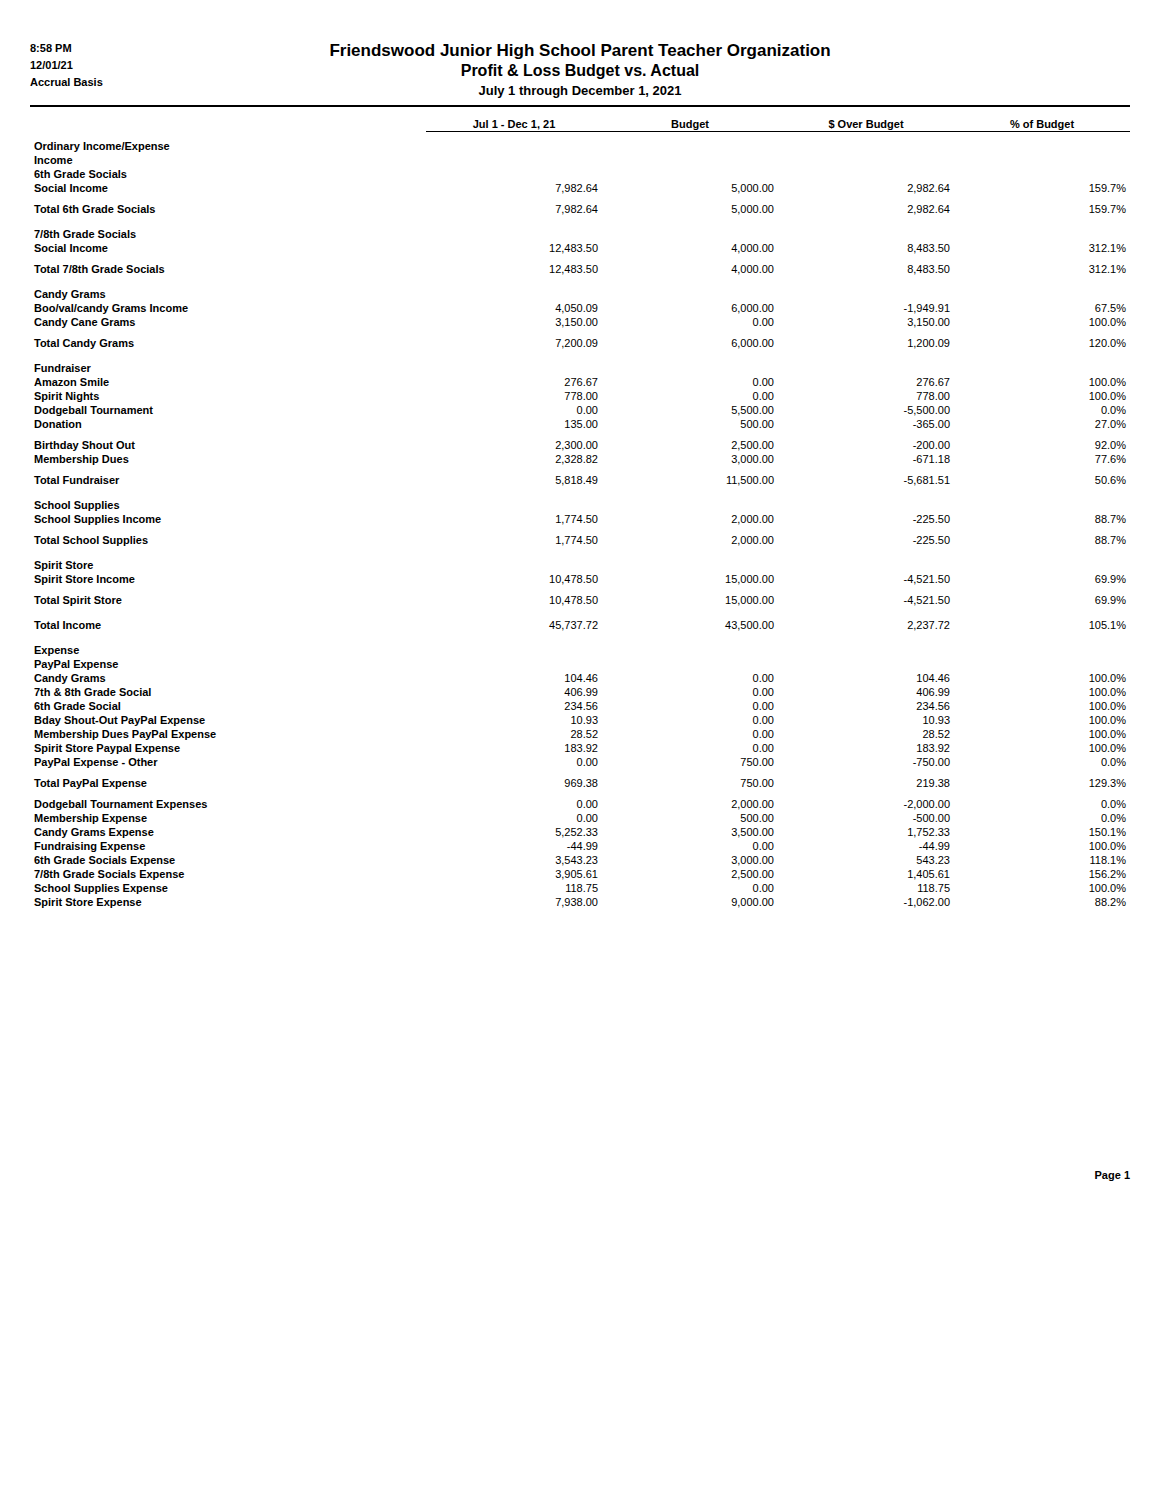8:58 PM
12/01/21
Accrual Basis
Friendswood Junior High School Parent Teacher Organization
Profit & Loss Budget vs. Actual
July 1 through December 1, 2021
| | Jul 1 - Dec 1, 21 | Budget | $ Over Budget | % of Budget |
| --- | --- | --- | --- | --- |
| Ordinary Income/Expense | | | | |
| Income | | | | |
| 6th Grade Socials | | | | |
| Social Income | 7,982.64 | 5,000.00 | 2,982.64 | 159.7% |
| Total 6th Grade Socials | 7,982.64 | 5,000.00 | 2,982.64 | 159.7% |
| 7/8th Grade Socials | | | | |
| Social Income | 12,483.50 | 4,000.00 | 8,483.50 | 312.1% |
| Total 7/8th Grade Socials | 12,483.50 | 4,000.00 | 8,483.50 | 312.1% |
| Candy Grams | | | | |
| Boo/val/candy Grams Income | 4,050.09 | 6,000.00 | -1,949.91 | 67.5% |
| Candy Cane Grams | 3,150.00 | 0.00 | 3,150.00 | 100.0% |
| Total Candy Grams | 7,200.09 | 6,000.00 | 1,200.09 | 120.0% |
| Fundraiser | | | | |
| Amazon Smile | 276.67 | 0.00 | 276.67 | 100.0% |
| Spirit Nights | 778.00 | 0.00 | 778.00 | 100.0% |
| Dodgeball Tournament | 0.00 | 5,500.00 | -5,500.00 | 0.0% |
| Donation | 135.00 | 500.00 | -365.00 | 27.0% |
| Birthday Shout Out | 2,300.00 | 2,500.00 | -200.00 | 92.0% |
| Membership Dues | 2,328.82 | 3,000.00 | -671.18 | 77.6% |
| Total Fundraiser | 5,818.49 | 11,500.00 | -5,681.51 | 50.6% |
| School Supplies | | | | |
| School Supplies Income | 1,774.50 | 2,000.00 | -225.50 | 88.7% |
| Total School Supplies | 1,774.50 | 2,000.00 | -225.50 | 88.7% |
| Spirit Store | | | | |
| Spirit Store Income | 10,478.50 | 15,000.00 | -4,521.50 | 69.9% |
| Total Spirit Store | 10,478.50 | 15,000.00 | -4,521.50 | 69.9% |
| Total Income | 45,737.72 | 43,500.00 | 2,237.72 | 105.1% |
| Expense | | | | |
| PayPal Expense | | | | |
| Candy Grams | 104.46 | 0.00 | 104.46 | 100.0% |
| 7th & 8th Grade Social | 406.99 | 0.00 | 406.99 | 100.0% |
| 6th Grade Social | 234.56 | 0.00 | 234.56 | 100.0% |
| Bday Shout-Out PayPal Expense | 10.93 | 0.00 | 10.93 | 100.0% |
| Membership Dues PayPal Expense | 28.52 | 0.00 | 28.52 | 100.0% |
| Spirit Store Paypal Expense | 183.92 | 0.00 | 183.92 | 100.0% |
| PayPal Expense - Other | 0.00 | 750.00 | -750.00 | 0.0% |
| Total PayPal Expense | 969.38 | 750.00 | 219.38 | 129.3% |
| Dodgeball Tournament Expenses | 0.00 | 2,000.00 | -2,000.00 | 0.0% |
| Membership Expense | 0.00 | 500.00 | -500.00 | 0.0% |
| Candy Grams Expense | 5,252.33 | 3,500.00 | 1,752.33 | 150.1% |
| Fundraising Expense | -44.99 | 0.00 | -44.99 | 100.0% |
| 6th Grade Socials Expense | 3,543.23 | 3,000.00 | 543.23 | 118.1% |
| 7/8th Grade Socials Expense | 3,905.61 | 2,500.00 | 1,405.61 | 156.2% |
| School Supplies Expense | 118.75 | 0.00 | 118.75 | 100.0% |
| Spirit Store Expense | 7,938.00 | 9,000.00 | -1,062.00 | 88.2% |
Page 1